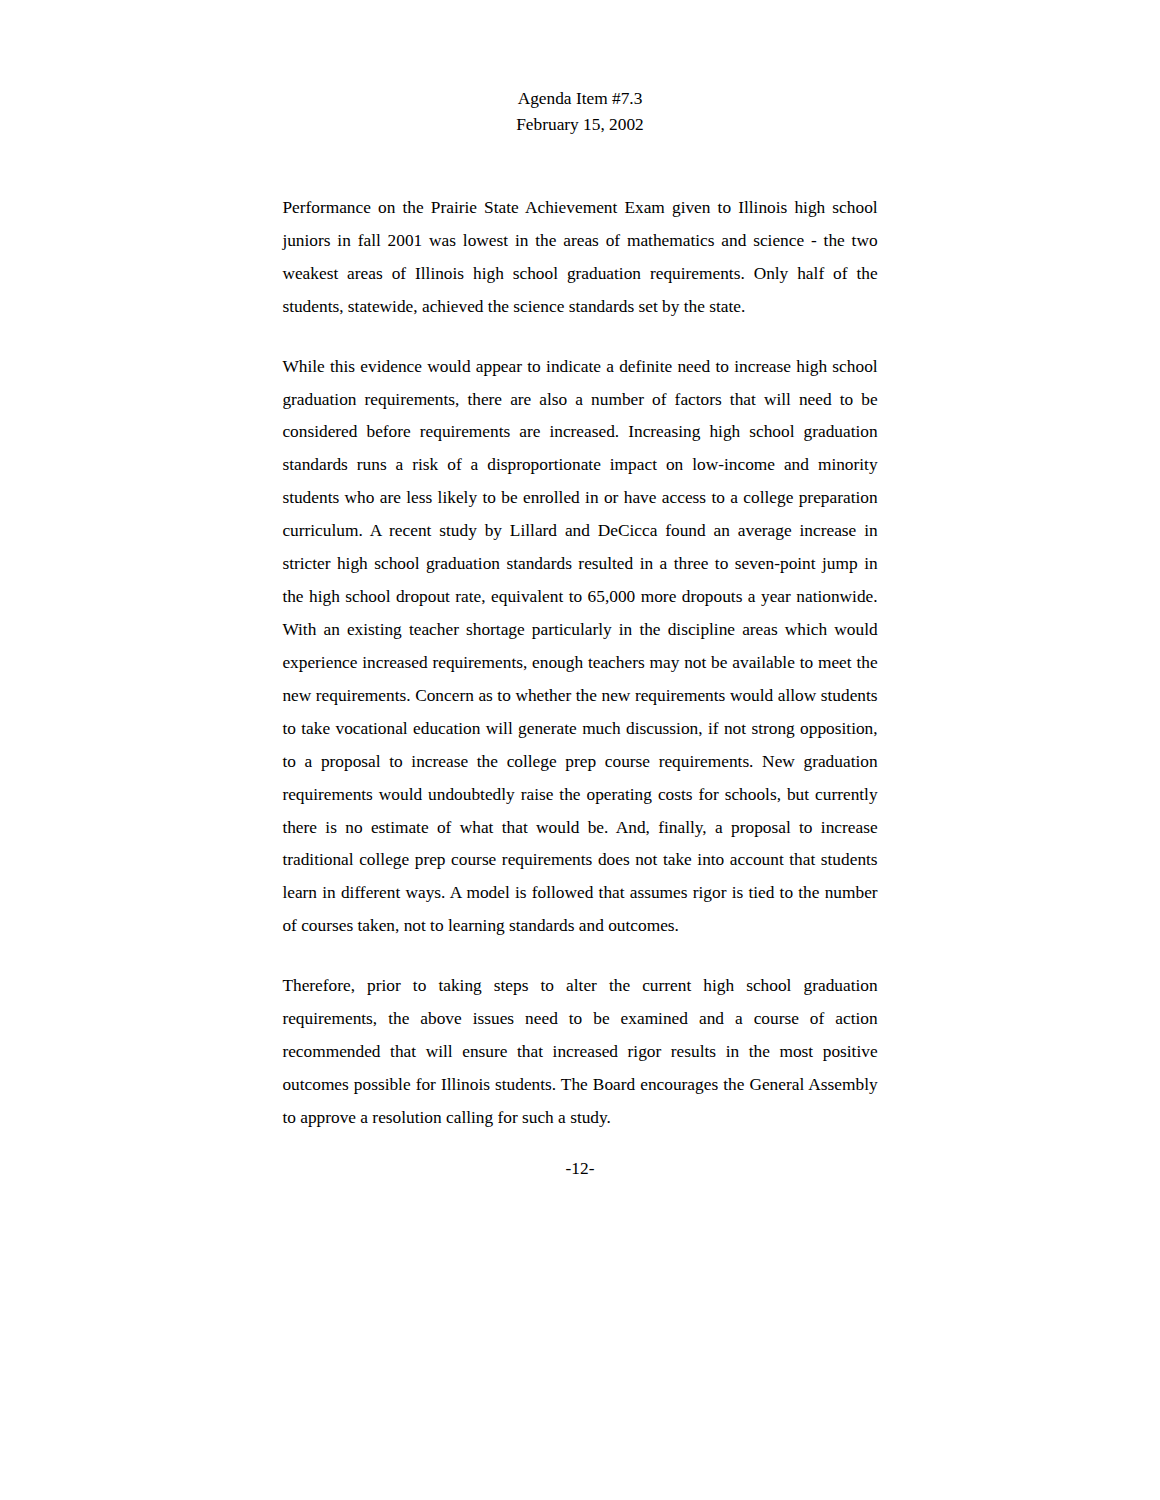Agenda Item #7.3
February 15, 2002
Performance on the Prairie State Achievement Exam given to Illinois high school juniors in fall 2001 was lowest in the areas of mathematics and science - the two weakest areas of Illinois high school graduation requirements. Only half of the students, statewide, achieved the science standards set by the state.
While this evidence would appear to indicate a definite need to increase high school graduation requirements, there are also a number of factors that will need to be considered before requirements are increased. Increasing high school graduation standards runs a risk of a disproportionate impact on low-income and minority students who are less likely to be enrolled in or have access to a college preparation curriculum. A recent study by Lillard and DeCicca found an average increase in stricter high school graduation standards resulted in a three to seven-point jump in the high school dropout rate, equivalent to 65,000 more dropouts a year nationwide. With an existing teacher shortage particularly in the discipline areas which would experience increased requirements, enough teachers may not be available to meet the new requirements. Concern as to whether the new requirements would allow students to take vocational education will generate much discussion, if not strong opposition, to a proposal to increase the college prep course requirements. New graduation requirements would undoubtedly raise the operating costs for schools, but currently there is no estimate of what that would be. And, finally, a proposal to increase traditional college prep course requirements does not take into account that students learn in different ways. A model is followed that assumes rigor is tied to the number of courses taken, not to learning standards and outcomes.
Therefore, prior to taking steps to alter the current high school graduation requirements, the above issues need to be examined and a course of action recommended that will ensure that increased rigor results in the most positive outcomes possible for Illinois students. The Board encourages the General Assembly to approve a resolution calling for such a study.
-12-